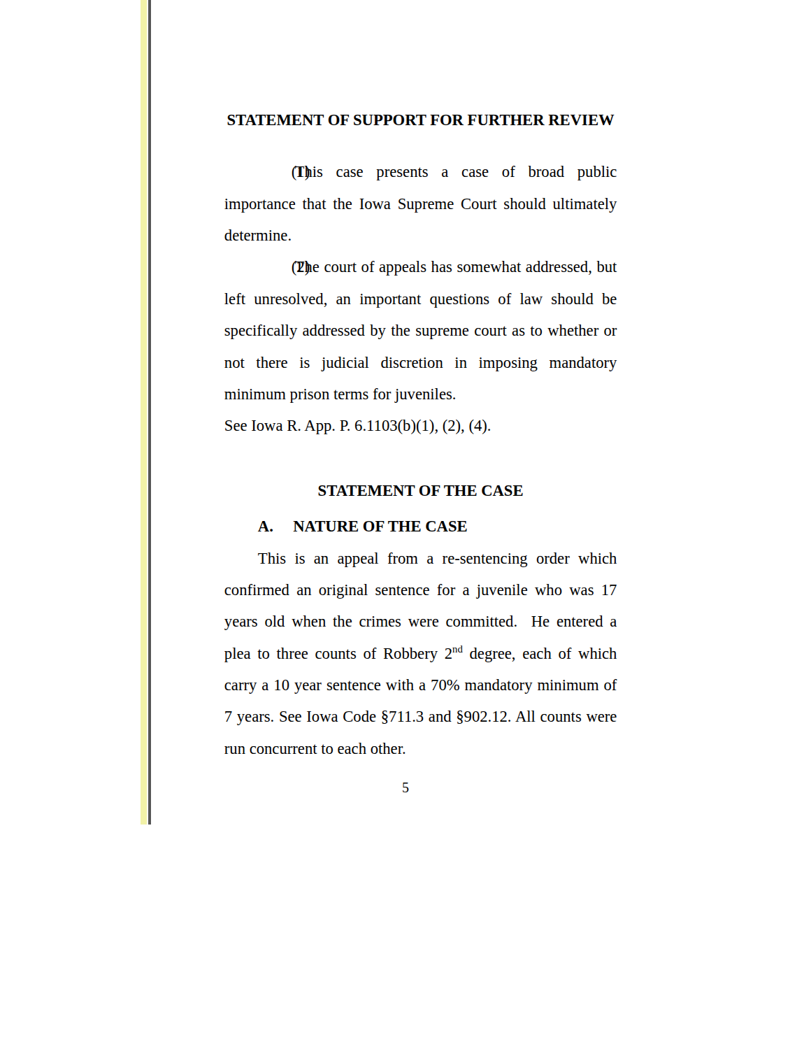STATEMENT OF SUPPORT FOR FURTHER REVIEW
(1) This case presents a case of broad public importance that the Iowa Supreme Court should ultimately determine.
(2) The court of appeals has somewhat addressed, but left unresolved, an important questions of law should be specifically addressed by the supreme court as to whether or not there is judicial discretion in imposing mandatory minimum prison terms for juveniles.
See Iowa R. App. P. 6.1103(b)(1), (2), (4).
STATEMENT OF THE CASE
A. NATURE OF THE CASE
This is an appeal from a re-sentencing order which confirmed an original sentence for a juvenile who was 17 years old when the crimes were committed. He entered a plea to three counts of Robbery 2nd degree, each of which carry a 10 year sentence with a 70% mandatory minimum of 7 years. See Iowa Code §711.3 and §902.12. All counts were run concurrent to each other.
5